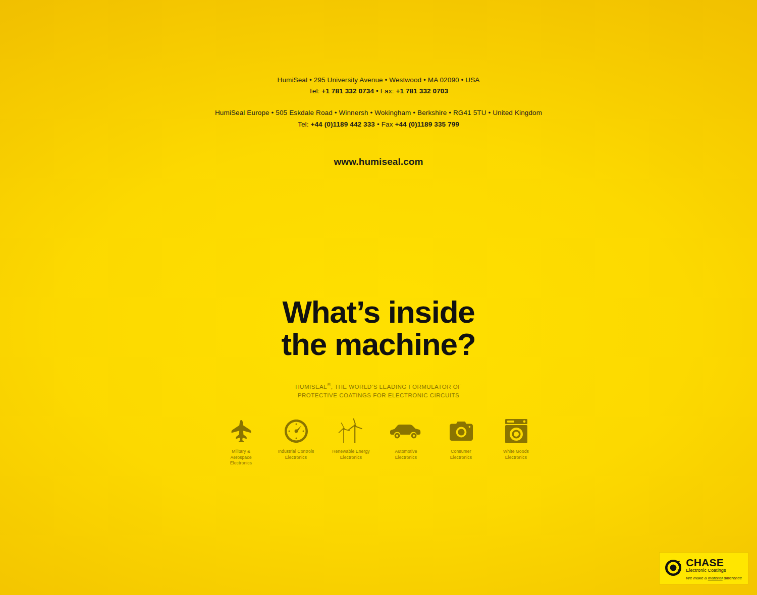HumiSeal • 295 University Avenue • Westwood • MA 02090 • USA
Tel: +1 781 332 0734 • Fax: +1 781 332 0703
HumiSeal Europe • 505 Eskdale Road • Winnersh • Wokingham • Berkshire • RG41 5TU • United Kingdom
Tel: +44 (0)1189 442 333 • Fax +44 (0)1189 335 799
www.humiseal.com
What’s inside
the machine?
HumiSeal®, the world’s leading formulator of
protective coatings for electronic circuits
Military & Aerospace
Electronics
Industrial Controls
Electronics
Renewable Energy
Electronics
Automotive
Electronics
Consumer
Electronics
White Goods
Electronics
CHASE
Electronic Coatings
We make a material difference